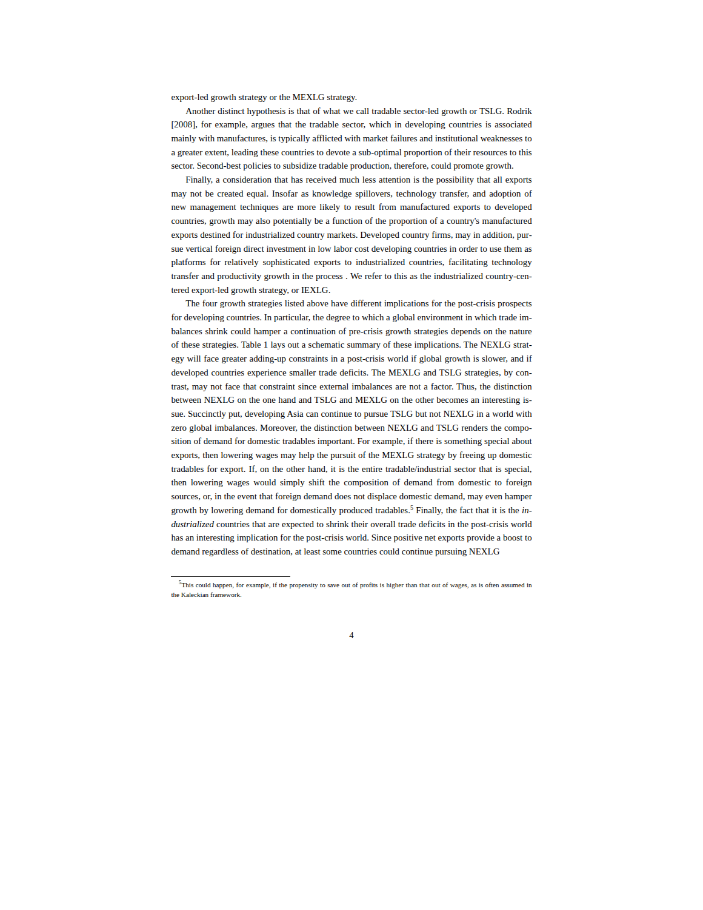export-led growth strategy or the MEXLG strategy.
Another distinct hypothesis is that of what we call tradable sector-led growth or TSLG. Rodrik [2008], for example, argues that the tradable sector, which in developing countries is associated mainly with manufactures, is typically afflicted with market failures and institutional weaknesses to a greater extent, leading these countries to devote a sub-optimal proportion of their resources to this sector. Second-best policies to subsidize tradable production, therefore, could promote growth.
Finally, a consideration that has received much less attention is the possibility that all exports may not be created equal. Insofar as knowledge spillovers, technology transfer, and adoption of new management techniques are more likely to result from manufactured exports to developed countries, growth may also potentially be a function of the proportion of a country's manufactured exports destined for industrialized country markets. Developed country firms, may in addition, pursue vertical foreign direct investment in low labor cost developing countries in order to use them as platforms for relatively sophisticated exports to industrialized countries, facilitating technology transfer and productivity growth in the process . We refer to this as the industrialized country-centered export-led growth strategy, or IEXLG.
The four growth strategies listed above have different implications for the post-crisis prospects for developing countries. In particular, the degree to which a global environment in which trade imbalances shrink could hamper a continuation of pre-crisis growth strategies depends on the nature of these strategies. Table 1 lays out a schematic summary of these implications. The NEXLG strategy will face greater adding-up constraints in a post-crisis world if global growth is slower, and if developed countries experience smaller trade deficits. The MEXLG and TSLG strategies, by contrast, may not face that constraint since external imbalances are not a factor. Thus, the distinction between NEXLG on the one hand and TSLG and MEXLG on the other becomes an interesting issue. Succinctly put, developing Asia can continue to pursue TSLG but not NEXLG in a world with zero global imbalances. Moreover, the distinction between NEXLG and TSLG renders the composition of demand for domestic tradables important. For example, if there is something special about exports, then lowering wages may help the pursuit of the MEXLG strategy by freeing up domestic tradables for export. If, on the other hand, it is the entire tradable/industrial sector that is special, then lowering wages would simply shift the composition of demand from domestic to foreign sources, or, in the event that foreign demand does not displace domestic demand, may even hamper growth by lowering demand for domestically produced tradables.5 Finally, the fact that it is the industrialized countries that are expected to shrink their overall trade deficits in the post-crisis world has an interesting implication for the post-crisis world. Since positive net exports provide a boost to demand regardless of destination, at least some countries could continue pursuing NEXLG
5This could happen, for example, if the propensity to save out of profits is higher than that out of wages, as is often assumed in the Kaleckian framework.
4